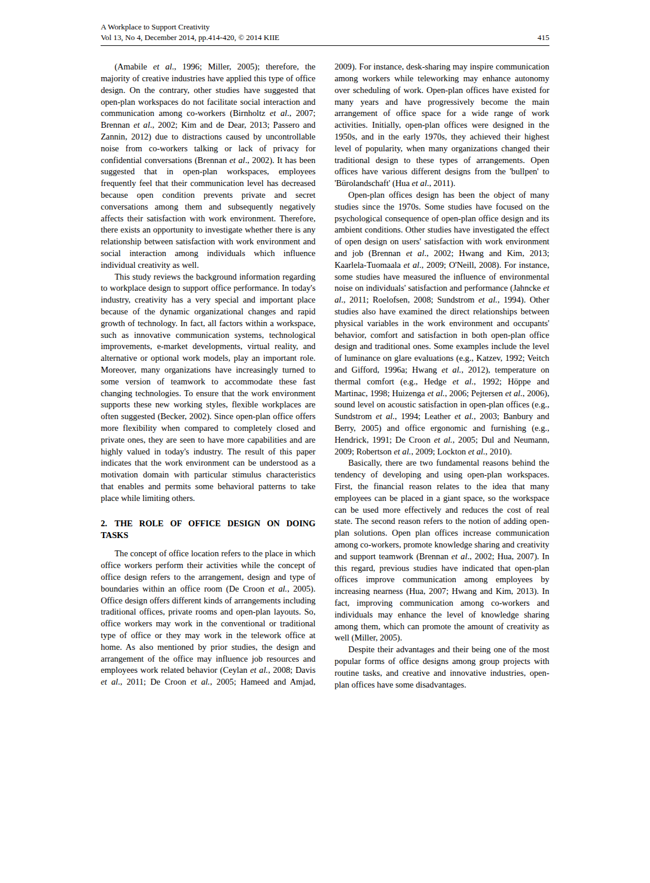A Workplace to Support Creativity Vol 13, No 4, December 2014, pp.414-420, © 2014 KIIE 415
(Amabile et al., 1996; Miller, 2005); therefore, the majority of creative industries have applied this type of office design. On the contrary, other studies have suggested that open-plan workspaces do not facilitate social interaction and communication among co-workers (Birnholtz et al., 2007; Brennan et al., 2002; Kim and de Dear, 2013; Passero and Zannin, 2012) due to distractions caused by uncontrollable noise from co-workers talking or lack of privacy for confidential conversations (Brennan et al., 2002). It has been suggested that in open-plan workspaces, employees frequently feel that their communication level has decreased because open condition prevents private and secret conversations among them and subsequently negatively affects their satisfaction with work environment. Therefore, there exists an opportunity to investigate whether there is any relationship between satisfaction with work environment and social interaction among individuals which influence individual creativity as well.
This study reviews the background information regarding to workplace design to support office performance. In today's industry, creativity has a very special and important place because of the dynamic organizational changes and rapid growth of technology. In fact, all factors within a workspace, such as innovative communication systems, technological improvements, e-market developments, virtual reality, and alternative or optional work models, play an important role. Moreover, many organizations have increasingly turned to some version of teamwork to accommodate these fast changing technologies. To ensure that the work environment supports these new working styles, flexible workplaces are often suggested (Becker, 2002). Since open-plan office offers more flexibility when compared to completely closed and private ones, they are seen to have more capabilities and are highly valued in today's industry. The result of this paper indicates that the work environment can be understood as a motivation domain with particular stimulus characteristics that enables and permits some behavioral patterns to take place while limiting others.
2. THE ROLE OF OFFICE DESIGN ON DOING TASKS
The concept of office location refers to the place in which office workers perform their activities while the concept of office design refers to the arrangement, design and type of boundaries within an office room (De Croon et al., 2005). Office design offers different kinds of arrangements including traditional offices, private rooms and open-plan layouts. So, office workers may work in the conventional or traditional type of office or they may work in the telework office at home. As also mentioned by prior studies, the design and arrangement of the office may influence job resources and employees work related behavior (Ceylan et al., 2008; Davis et al., 2011; De Croon et al., 2005; Hameed and Amjad, 2009). For instance, desk-sharing may inspire communication among workers while teleworking may enhance autonomy over scheduling of work. Open-plan offices have existed for many years and have progressively become the main arrangement of office space for a wide range of work activities. Initially, open-plan offices were designed in the 1950s, and in the early 1970s, they achieved their highest level of popularity, when many organizations changed their traditional design to these types of arrangements. Open offices have various different designs from the 'bullpen' to 'Bürolandschaft' (Hua et al., 2011).
Open-plan offices design has been the object of many studies since the 1970s. Some studies have focused on the psychological consequence of open-plan office design and its ambient conditions. Other studies have investigated the effect of open design on users' satisfaction with work environment and job (Brennan et al., 2002; Hwang and Kim, 2013; Kaarlela-Tuomaala et al., 2009; O'Neill, 2008). For instance, some studies have measured the influence of environmental noise on individuals' satisfaction and performance (Jahncke et al., 2011; Roelofsen, 2008; Sundstrom et al., 1994). Other studies also have examined the direct relationships between physical variables in the work environment and occupants' behavior, comfort and satisfaction in both open-plan office design and traditional ones. Some examples include the level of luminance on glare evaluations (e.g., Katzev, 1992; Veitch and Gifford, 1996a; Hwang et al., 2012), temperature on thermal comfort (e.g., Hedge et al., 1992; Höppe and Martinac, 1998; Huizenga et al., 2006; Pejtersen et al., 2006), sound level on acoustic satisfaction in open-plan offices (e.g., Sundstrom et al., 1994; Leather et al., 2003; Banbury and Berry, 2005) and office ergonomic and furnishing (e.g., Hendrick, 1991; De Croon et al., 2005; Dul and Neumann, 2009; Robertson et al., 2009; Lockton et al., 2010).
Basically, there are two fundamental reasons behind the tendency of developing and using open-plan workspaces. First, the financial reason relates to the idea that many employees can be placed in a giant space, so the workspace can be used more effectively and reduces the cost of real state. The second reason refers to the notion of adding open-plan solutions. Open plan offices increase communication among co-workers, promote knowledge sharing and creativity and support teamwork (Brennan et al., 2002; Hua, 2007). In this regard, previous studies have indicated that open-plan offices improve communication among employees by increasing nearness (Hua, 2007; Hwang and Kim, 2013). In fact, improving communication among co-workers and individuals may enhance the level of knowledge sharing among them, which can promote the amount of creativity as well (Miller, 2005).
Despite their advantages and their being one of the most popular forms of office designs among group projects with routine tasks, and creative and innovative industries, open-plan offices have some disadvantages.